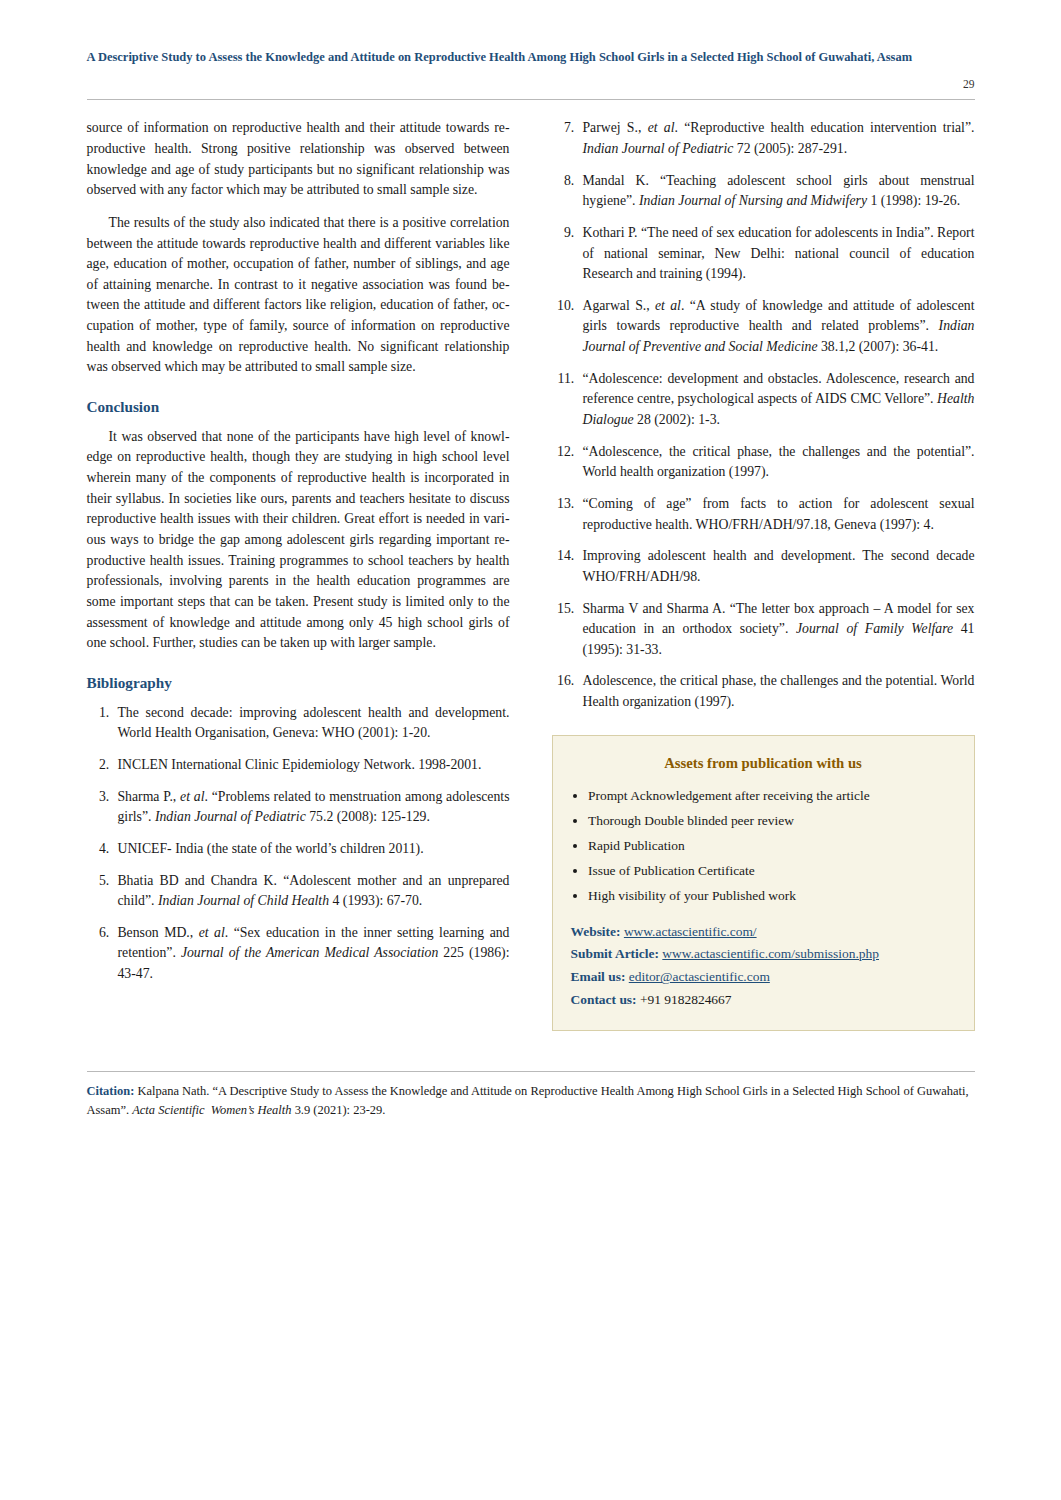A Descriptive Study to Assess the Knowledge and Attitude on Reproductive Health Among High School Girls in a Selected High School of Guwahati, Assam
29
source of information on reproductive health and their attitude towards reproductive health. Strong positive relationship was observed between knowledge and age of study participants but no significant relationship was observed with any factor which may be attributed to small sample size.
The results of the study also indicated that there is a positive correlation between the attitude towards reproductive health and different variables like age, education of mother, occupation of father, number of siblings, and age of attaining menarche. In contrast to it negative association was found between the attitude and different factors like religion, education of father, occupation of mother, type of family, source of information on reproductive health and knowledge on reproductive health. No significant relationship was observed which may be attributed to small sample size.
Conclusion
It was observed that none of the participants have high level of knowledge on reproductive health, though they are studying in high school level wherein many of the components of reproductive health is incorporated in their syllabus. In societies like ours, parents and teachers hesitate to discuss reproductive health issues with their children. Great effort is needed in various ways to bridge the gap among adolescent girls regarding important reproductive health issues. Training programmes to school teachers by health professionals, involving parents in the health education programmes are some important steps that can be taken. Present study is limited only to the assessment of knowledge and attitude among only 45 high school girls of one school. Further, studies can be taken up with larger sample.
Bibliography
The second decade: improving adolescent health and development. World Health Organisation, Geneva: WHO (2001): 1-20.
INCLEN International Clinic Epidemiology Network. 1998-2001.
Sharma P., et al. “Problems related to menstruation among adolescents girls”. Indian Journal of Pediatric 75.2 (2008): 125-129.
UNICEF- India (the state of the world’s children 2011).
Bhatia BD and Chandra K. “Adolescent mother and an unprepared child”. Indian Journal of Child Health 4 (1993): 67-70.
Benson MD., et al. “Sex education in the inner setting learning and retention”. Journal of the American Medical Association 225 (1986): 43-47.
Parwej S., et al. “Reproductive health education intervention trial”. Indian Journal of Pediatric 72 (2005): 287-291.
Mandal K. “Teaching adolescent school girls about menstrual hygiene”. Indian Journal of Nursing and Midwifery 1 (1998): 19-26.
Kothari P. “The need of sex education for adolescents in India”. Report of national seminar, New Delhi: national council of education Research and training (1994).
Agarwal S., et al. “A study of knowledge and attitude of adolescent girls towards reproductive health and related problems”. Indian Journal of Preventive and Social Medicine 38.1,2 (2007): 36-41.
“Adolescence: development and obstacles. Adolescence, research and reference centre, psychological aspects of AIDS CMC Vellore”. Health Dialogue 28 (2002): 1-3.
“Adolescence, the critical phase, the challenges and the potential”. World health organization (1997).
“Coming of age” from facts to action for adolescent sexual reproductive health. WHO/FRH/ADH/97.18, Geneva (1997): 4.
Improving adolescent health and development. The second decade WHO/FRH/ADH/98.
Sharma V and Sharma A. “The letter box approach – A model for sex education in an orthodox society”. Journal of Family Welfare 41 (1995): 31-33.
Adolescence, the critical phase, the challenges and the potential. World Health organization (1997).
Assets from publication with us
Prompt Acknowledgement after receiving the article
Thorough Double blinded peer review
Rapid Publication
Issue of Publication Certificate
High visibility of your Published work
Website: www.actascientific.com/
Submit Article: www.actascientific.com/submission.php
Email us: editor@actascientific.com
Contact us: +91 9182824667
Citation: Kalpana Nath. “A Descriptive Study to Assess the Knowledge and Attitude on Reproductive Health Among High School Girls in a Selected High School of Guwahati, Assam”. Acta Scientific Women’s Health 3.9 (2021): 23-29.